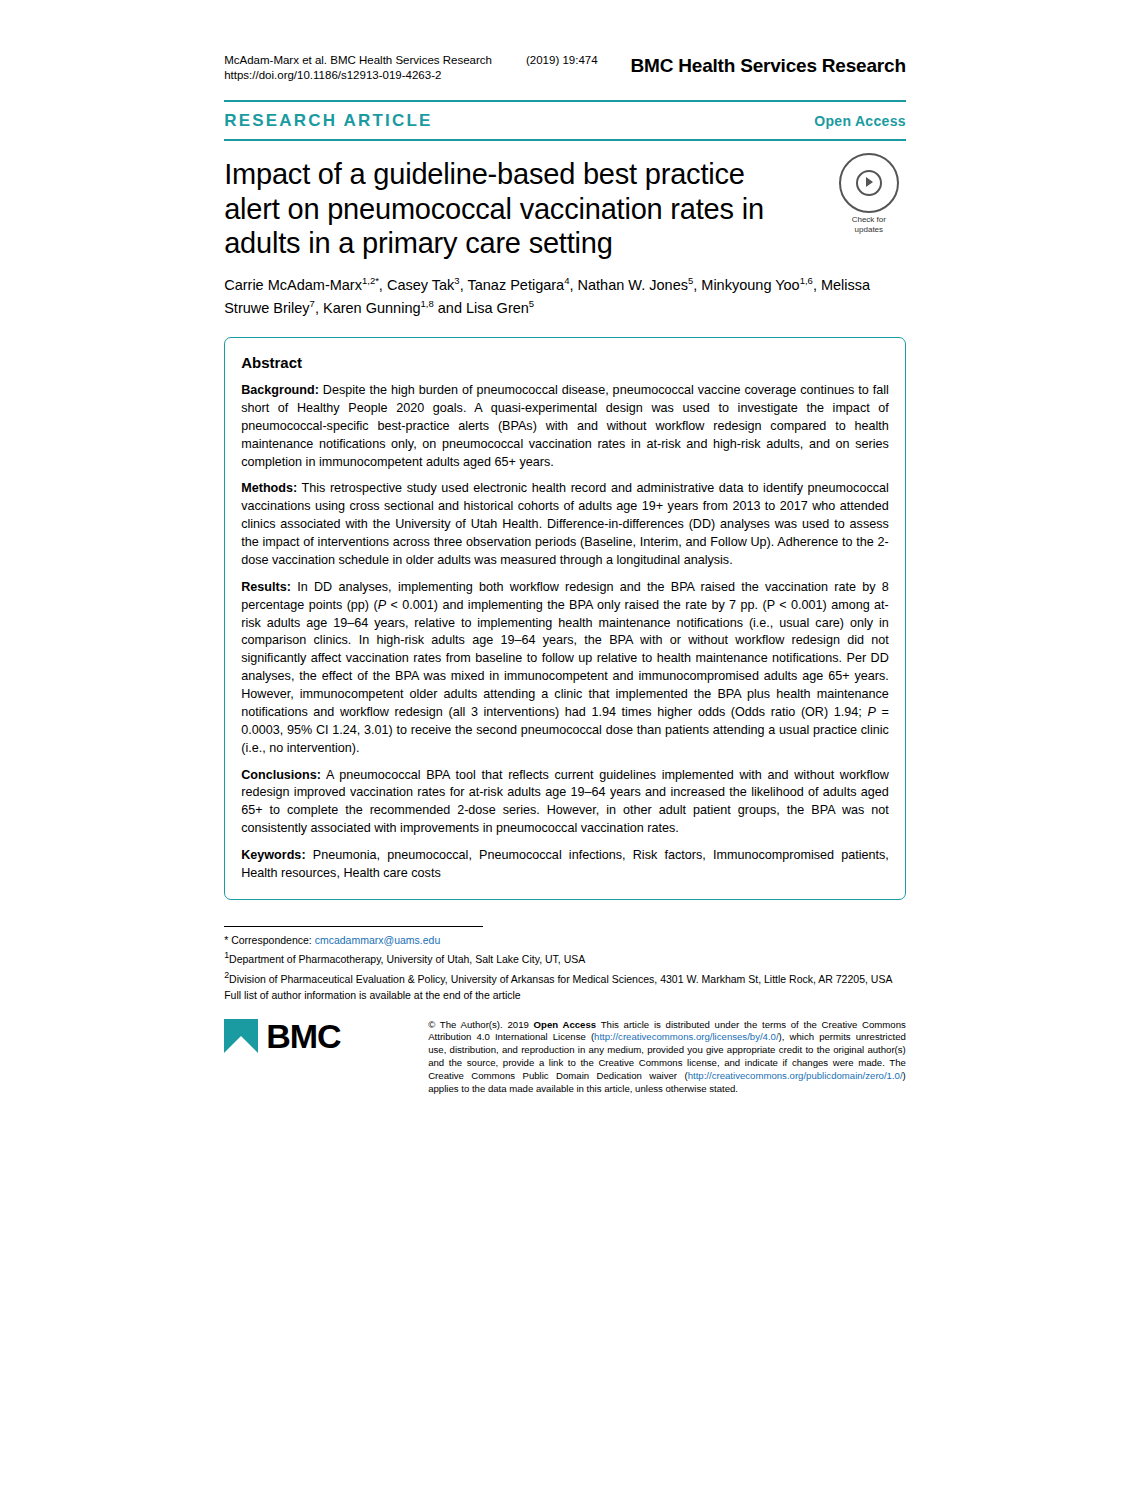McAdam-Marx et al. BMC Health Services Research (2019) 19:474
https://doi.org/10.1186/s12913-019-4263-2
BMC Health Services Research
Research Article
Open Access
Check for
updates
Impact of a guideline-based best practice alert on pneumococcal vaccination rates in adults in a primary care setting
Carrie McAdam-Marx1,2*, Casey Tak3, Tanaz Petigara4, Nathan W. Jones5, Minkyoung Yoo1,6, Melissa Struwe Briley7, Karen Gunning1,8 and Lisa Gren5
Abstract
Background: Despite the high burden of pneumococcal disease, pneumococcal vaccine coverage continues to fall short of Healthy People 2020 goals. A quasi-experimental design was used to investigate the impact of pneumococcal-specific best-practice alerts (BPAs) with and without workflow redesign compared to health maintenance notifications only, on pneumococcal vaccination rates in at-risk and high-risk adults, and on series completion in immunocompetent adults aged 65+ years.
Methods: This retrospective study used electronic health record and administrative data to identify pneumococcal vaccinations using cross sectional and historical cohorts of adults age 19+ years from 2013 to 2017 who attended clinics associated with the University of Utah Health. Difference-in-differences (DD) analyses was used to assess the impact of interventions across three observation periods (Baseline, Interim, and Follow Up). Adherence to the 2-dose vaccination schedule in older adults was measured through a longitudinal analysis.
Results: In DD analyses, implementing both workflow redesign and the BPA raised the vaccination rate by 8 percentage points (pp) (P < 0.001) and implementing the BPA only raised the rate by 7 pp. (P < 0.001) among at-risk adults age 19–64 years, relative to implementing health maintenance notifications (i.e., usual care) only in comparison clinics. In high-risk adults age 19–64 years, the BPA with or without workflow redesign did not significantly affect vaccination rates from baseline to follow up relative to health maintenance notifications. Per DD analyses, the effect of the BPA was mixed in immunocompetent and immunocompromised adults age 65+ years. However, immunocompetent older adults attending a clinic that implemented the BPA plus health maintenance notifications and workflow redesign (all 3 interventions) had 1.94 times higher odds (Odds ratio (OR) 1.94; P = 0.0003, 95% CI 1.24, 3.01) to receive the second pneumococcal dose than patients attending a usual practice clinic (i.e., no intervention).
Conclusions: A pneumococcal BPA tool that reflects current guidelines implemented with and without workflow redesign improved vaccination rates for at-risk adults age 19–64 years and increased the likelihood of adults aged 65+ to complete the recommended 2-dose series. However, in other adult patient groups, the BPA was not consistently associated with improvements in pneumococcal vaccination rates.
Keywords: Pneumonia, pneumococcal, Pneumococcal infections, Risk factors, Immunocompromised patients, Health resources, Health care costs
* Correspondence: cmcadammarx@uams.edu
1Department of Pharmacotherapy, University of Utah, Salt Lake City, UT, USA
2Division of Pharmaceutical Evaluation & Policy, University of Arkansas for Medical Sciences, 4301 W. Markham St, Little Rock, AR 72205, USA
Full list of author information is available at the end of the article
BMC
© The Author(s). 2019 Open Access This article is distributed under the terms of the Creative Commons Attribution 4.0 International License (http://creativecommons.org/licenses/by/4.0/), which permits unrestricted use, distribution, and reproduction in any medium, provided you give appropriate credit to the original author(s) and the source, provide a link to the Creative Commons license, and indicate if changes were made. The Creative Commons Public Domain Dedication waiver (http://creativecommons.org/publicdomain/zero/1.0/) applies to the data made available in this article, unless otherwise stated.